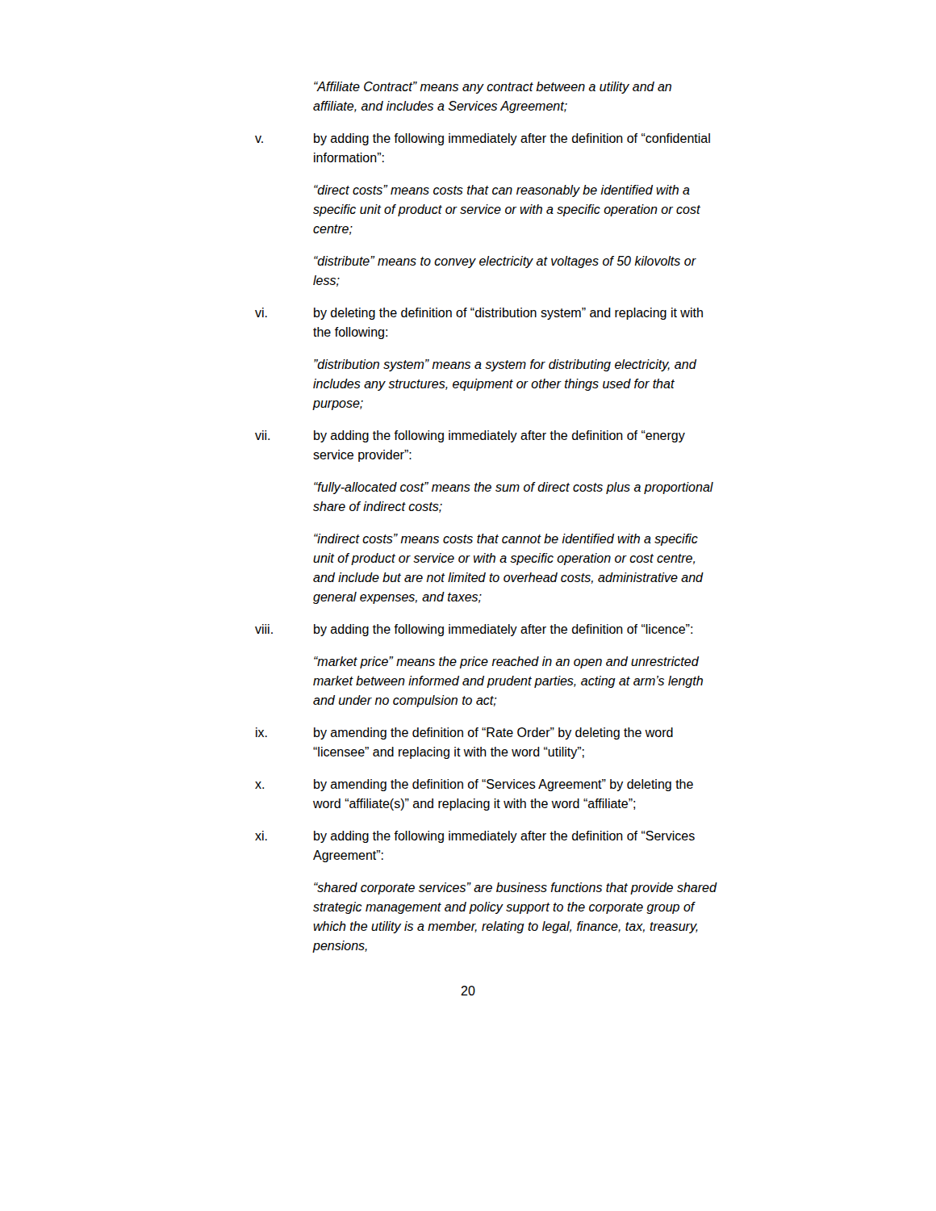“Affiliate Contract” means any contract between a utility and an affiliate, and includes a Services Agreement;
v.
by adding the following immediately after the definition of “confidential information”:
“direct costs” means costs that can reasonably be identified with a specific unit of product or service or with a specific operation or cost centre;
“distribute” means to convey electricity at voltages of 50 kilovolts or less;
vi.
by deleting the definition of “distribution system” and replacing it with the following:
”distribution system” means a system for distributing electricity, and includes any structures, equipment or other things used for that purpose;
vii.
by adding the following immediately after the definition of “energy service provider”:
“fully-allocated cost” means the sum of direct costs plus a proportional share of indirect costs;
“indirect costs” means costs that cannot be identified with a specific unit of product or service or with a specific operation or cost centre, and include but are not limited to overhead costs, administrative and general expenses, and taxes;
viii.
by adding the following immediately after the definition of “licence”:
“market price” means the price reached in an open and unrestricted market between informed and prudent parties, acting at arm’s length and under no compulsion to act;
ix.
by amending the definition of “Rate Order” by deleting the word “licensee” and replacing it with the word “utility”;
x.
by amending the definition of “Services Agreement” by deleting the word “affiliate(s)” and replacing it with the word “affiliate”;
xi.
by adding the following immediately after the definition of “Services Agreement”:
“shared corporate services” are business functions that provide shared strategic management and policy support to the corporate group of which the utility is a member, relating to legal, finance, tax, treasury, pensions,
20